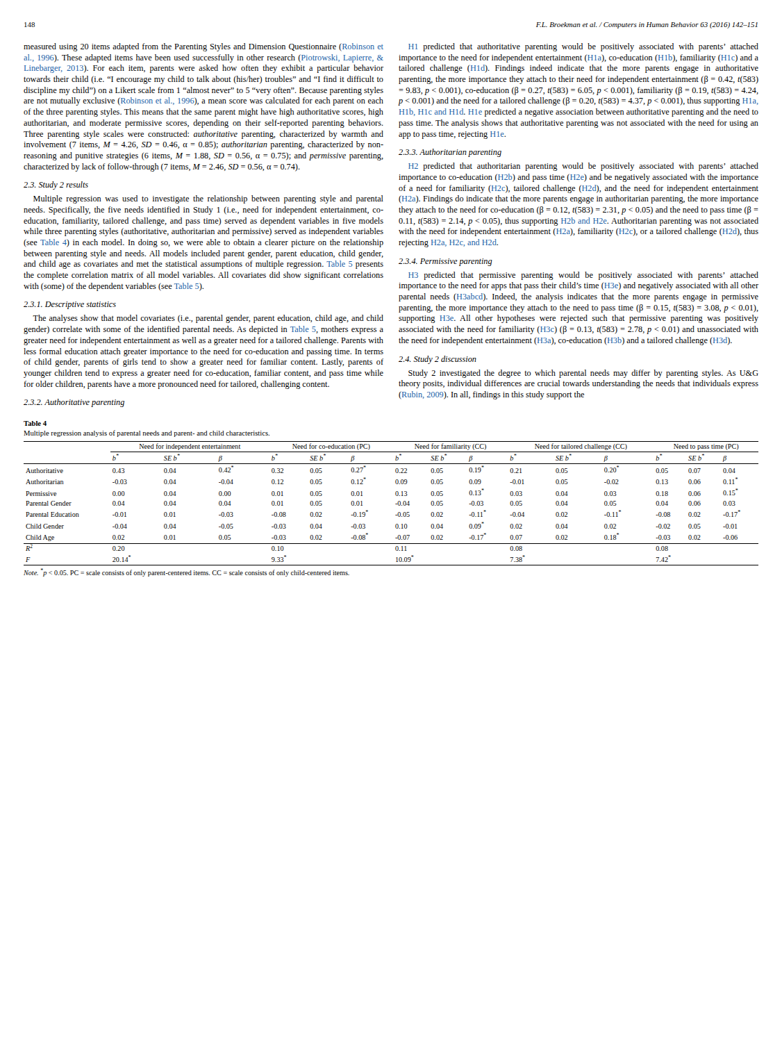148 F.L. Broekman et al. / Computers in Human Behavior 63 (2016) 142–151
measured using 20 items adapted from the Parenting Styles and Dimension Questionnaire (Robinson et al., 1996). These adapted items have been used successfully in other research (Piotrowski, Lapierre, & Linebarger, 2013). For each item, parents were asked how often they exhibit a particular behavior towards their child (i.e. “I encourage my child to talk about (his/her) troubles” and “I find it difficult to discipline my child”) on a Likert scale from 1 “almost never” to 5 “very often”. Because parenting styles are not mutually exclusive (Robinson et al., 1996), a mean score was calculated for each parent on each of the three parenting styles. This means that the same parent might have high authoritative scores, high authoritarian, and moderate permissive scores, depending on their self-reported parenting behaviors. Three parenting style scales were constructed: authoritative parenting, characterized by warmth and involvement (7 items, M = 4.26, SD = 0.46, α = 0.85); authoritarian parenting, characterized by non-reasoning and punitive strategies (6 items, M = 1.88, SD = 0.56, α = 0.75); and permissive parenting, characterized by lack of follow-through (7 items, M = 2.46, SD = 0.56, α = 0.74).
2.3. Study 2 results
Multiple regression was used to investigate the relationship between parenting style and parental needs. Specifically, the five needs identified in Study 1 (i.e., need for independent entertainment, co-education, familiarity, tailored challenge, and pass time) served as dependent variables in five models while three parenting styles (authoritative, authoritarian and permissive) served as independent variables (see Table 4) in each model. In doing so, we were able to obtain a clearer picture on the relationship between parenting style and needs. All models included parent gender, parent education, child gender, and child age as covariates and met the statistical assumptions of multiple regression. Table 5 presents the complete correlation matrix of all model variables. All covariates did show significant correlations with (some) of the dependent variables (see Table 5).
2.3.1. Descriptive statistics
The analyses show that model covariates (i.e., parental gender, parent education, child age, and child gender) correlate with some of the identified parental needs. As depicted in Table 5, mothers express a greater need for independent entertainment as well as a greater need for a tailored challenge. Parents with less formal education attach greater importance to the need for co-education and passing time. In terms of child gender, parents of girls tend to show a greater need for familiar content. Lastly, parents of younger children tend to express a greater need for co-education, familiar content, and pass time while for older children, parents have a more pronounced need for tailored, challenging content.
2.3.2. Authoritative parenting
H1 predicted that authoritative parenting would be positively associated with parents’ attached importance to the need for independent entertainment (H1a), co-education (H1b), familiarity (H1c) and a tailored challenge (H1d). Findings indeed indicate that the more parents engage in authoritative parenting, the more importance they attach to their need for independent entertainment (β = 0.42, t(583) = 9.83, p < 0.001), co-education (β = 0.27, t(583) = 6.05, p < 0.001), familiarity (β = 0.19, t(583) = 4.24, p < 0.001) and the need for a tailored challenge (β = 0.20, t(583) = 4.37, p < 0.001), thus supporting H1a, H1b, H1c and H1d. H1e predicted a negative association between authoritative parenting and the need to pass time. The analysis shows that authoritative parenting was not associated with the need for using an app to pass time, rejecting H1e.
2.3.3. Authoritarian parenting
H2 predicted that authoritarian parenting would be positively associated with parents’ attached importance to co-education (H2b) and pass time (H2e) and be negatively associated with the importance of a need for familiarity (H2c), tailored challenge (H2d), and the need for independent entertainment (H2a). Findings do indicate that the more parents engage in authoritarian parenting, the more importance they attach to the need for co-education (β = 0.12, t(583) = 2.31, p < 0.05) and the need to pass time (β = 0.11, t(583) = 2.14, p < 0.05), thus supporting H2b and H2e. Authoritarian parenting was not associated with the need for independent entertainment (H2a), familiarity (H2c), or a tailored challenge (H2d), thus rejecting H2a, H2c, and H2d.
2.3.4. Permissive parenting
H3 predicted that permissive parenting would be positively associated with parents’ attached importance to the need for apps that pass their child’s time (H3e) and negatively associated with all other parental needs (H3abcd). Indeed, the analysis indicates that the more parents engage in permissive parenting, the more importance they attach to the need to pass time (β = 0.15, t(583) = 3.08, p < 0.01), supporting H3e. All other hypotheses were rejected such that permissive parenting was positively associated with the need for familiarity (H3c) (β = 0.13, t(583) = 2.78, p < 0.01) and unassociated with the need for independent entertainment (H3a), co-education (H3b) and a tailored challenge (H3d).
2.4. Study 2 discussion
Study 2 investigated the degree to which parental needs may differ by parenting styles. As U&G theory posits, individual differences are crucial towards understanding the needs that individuals express (Rubin, 2009). In all, findings in this study support the
Table 4
Multiple regression analysis of parental needs and parent- and child characteristics.
| | Need for independent entertainment | Need for co-education (PC) | Need for familiarity (CC) | Need for tailored challenge (CC) | Need to pass time (PC) |
| --- | --- | --- | --- | --- | --- |
| | b * | SE b * | β | b * | SE b * | β | b * | SE b * | β | b * | SE b * | β | b * | SE b * | β |
| Authoritative | 0.43 | 0.04 | 0.42 * | 0.32 | 0.05 | 0.27 * | 0.22 | 0.05 | 0.19 * | 0.21 | 0.05 | 0.20 * | 0.05 | 0.07 | 0.04 |
| Authoritarian | -0.03 | 0.04 | -0.04 | 0.12 | 0.05 | 0.12 * | 0.09 | 0.05 | 0.09 | -0.01 | 0.05 | -0.02 | 0.13 | 0.06 | 0.11 * |
| Permissive | 0.00 | 0.04 | 0.00 | 0.01 | 0.05 | 0.01 | 0.13 | 0.05 | 0.13 * | 0.03 | 0.04 | 0.03 | 0.18 | 0.06 | 0.15 * |
| Parental Gender | 0.04 | 0.04 | 0.04 | 0.01 | 0.05 | 0.01 | -0.04 | 0.05 | -0.03 | 0.05 | 0.04 | 0.05 | 0.04 | 0.06 | 0.03 |
| Parental Education | -0.01 | 0.01 | -0.03 | -0.08 | 0.02 | -0.19 * | -0.05 | 0.02 | -0.11 * | -0.04 | 0.02 | -0.11 * | -0.08 | 0.02 | -0.17 * |
| Child Gender | -0.04 | 0.04 | -0.05 | -0.03 | 0.04 | -0.03 | 0.10 | 0.04 | 0.09 * | 0.02 | 0.04 | 0.02 | -0.02 | 0.05 | -0.01 |
| Child Age | 0.02 | 0.01 | 0.05 | -0.03 | 0.02 | -0.08 * | -0.07 | 0.02 | -0.17 * | 0.07 | 0.02 | 0.18 * | -0.03 | 0.02 | -0.06 |
| R 2 | 0.20 | 0.10 | 0.11 | 0.08 | 0.08 |
| F | 20.14 * | 9.33 * | 10.09 * | 7.38 * | 7.42 * |
Note. *p < 0.05. PC = scale consists of only parent-centered items. CC = scale consists of only child-centered items.